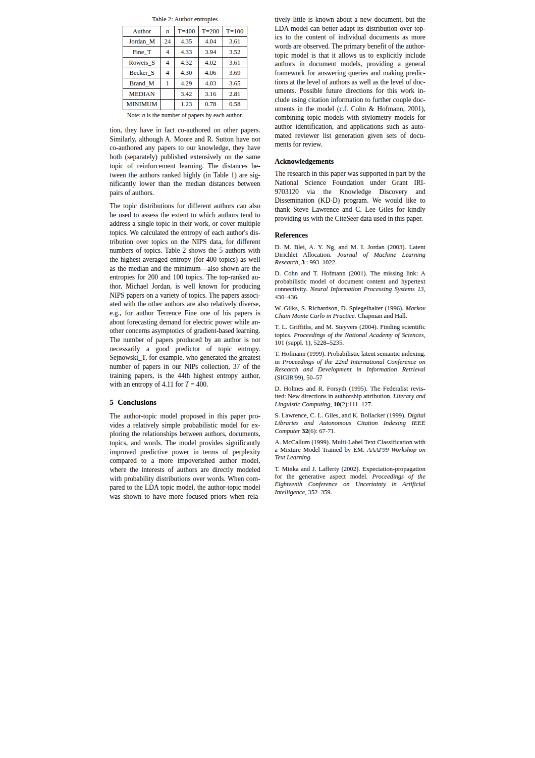Table 2: Author entropies
| Author | n | T=400 | T=200 | T=100 |
| --- | --- | --- | --- | --- |
| Jordan_M | 24 | 4.35 | 4.04 | 3.61 |
| Fine_T | 4 | 4.33 | 3.94 | 3.52 |
| Roweis_S | 4 | 4.32 | 4.02 | 3.61 |
| Becker_S | 4 | 4.30 | 4.06 | 3.69 |
| Brand_M | 1 | 4.29 | 4.03 | 3.65 |
| MEDIAN | | 3.42 | 3.16 | 2.81 |
| MINIMUM | | 1.23 | 0.78 | 0.58 |
Note: n is the number of papers by each author.
tion, they have in fact co-authored on other papers. Similarly, although A. Moore and R. Sutton have not co-authored any papers to our knowledge, they have both (separately) published extensively on the same topic of reinforcement learning. The distances between the authors ranked highly (in Table 1) are significantly lower than the median distances between pairs of authors.
The topic distributions for different authors can also be used to assess the extent to which authors tend to address a single topic in their work, or cover multiple topics. We calculated the entropy of each author's distribution over topics on the NIPS data, for different numbers of topics. Table 2 shows the 5 authors with the highest averaged entropy (for 400 topics) as well as the median and the minimum—also shown are the entropies for 200 and 100 topics. The top-ranked author, Michael Jordan, is well known for producing NIPS papers on a variety of topics. The papers associated with the other authors are also relatively diverse, e.g., for author Terrence Fine one of his papers is about forecasting demand for electric power while another concerns asymptotics of gradient-based learning. The number of papers produced by an author is not necessarily a good predictor of topic entropy. Sejnowski_T, for example, who generated the greatest number of papers in our NIPs collection, 37 of the training papers, is the 44th highest entropy author, with an entropy of 4.11 for T = 400.
5 Conclusions
The author-topic model proposed in this paper provides a relatively simple probabilistic model for exploring the relationships between authors, documents, topics, and words. The model provides significantly improved predictive power in terms of perplexity compared to a more impoverished author model, where the interests of authors are directly modeled with probability distributions over words. When compared to the LDA topic model, the author-topic model was shown to have more focused priors when relatively little is known about a new document, but the LDA model can better adapt its distribution over topics to the content of individual documents as more words are observed. The primary benefit of the author-topic model is that it allows us to explicitly include authors in document models, providing a general framework for answering queries and making predictions at the level of authors as well as the level of documents. Possible future directions for this work include using citation information to further couple documents in the model (c.f. Cohn & Hofmann, 2001), combining topic models with stylometry models for author identification, and applications such as automated reviewer list generation given sets of documents for review.
Acknowledgements
The research in this paper was supported in part by the National Science Foundation under Grant IRI-9703120 via the Knowledge Discovery and Dissemination (KD-D) program. We would like to thank Steve Lawrence and C. Lee Giles for kindly providing us with the CiteSeer data used in this paper.
References
D. M. Blei, A. Y. Ng, and M. I. Jordan (2003). Latent Dirichlet Allocation. Journal of Machine Learning Research, 3 : 993–1022.
D. Cohn and T. Hofmann (2001). The missing link: A probabilistic model of document content and hypertext connectivity. Neural Information Processing Systems 13, 430–436.
W. Gilks, S. Richardson, D. Spiegelhalter (1996). Markov Chain Monte Carlo in Practice. Chapman and Hall.
T. L. Griffiths, and M. Steyvers (2004). Finding scientific topics. Proceedings of the National Academy of Sciences, 101 (suppl. 1), 5228–5235.
T. Hofmann (1999). Probabilistic latent semantic indexing. in Proceedings of the 22nd International Conference on Research and Development in Information Retrieval (SIGIR'99), 50–57
D. Holmes and R. Forsyth (1995). The Federalist revisited: New directions in authorship attribution. Literary and Linguistic Computing, 10(2):111–127.
S. Lawrence, C. L. Giles, and K. Bollacker (1999). Digital Libraries and Autonomous Citation Indexing IEEE Computer 32(6): 67-71.
A. McCallum (1999). Multi-Label Text Classification with a Mixture Model Trained by EM. AAAI'99 Workshop on Text Learning.
T. Minka and J. Lafferty (2002). Expectation-propagation for the generative aspect model. Proceedings of the Eighteenth Conference on Uncertainty in Artificial Intelligence, 352–359.